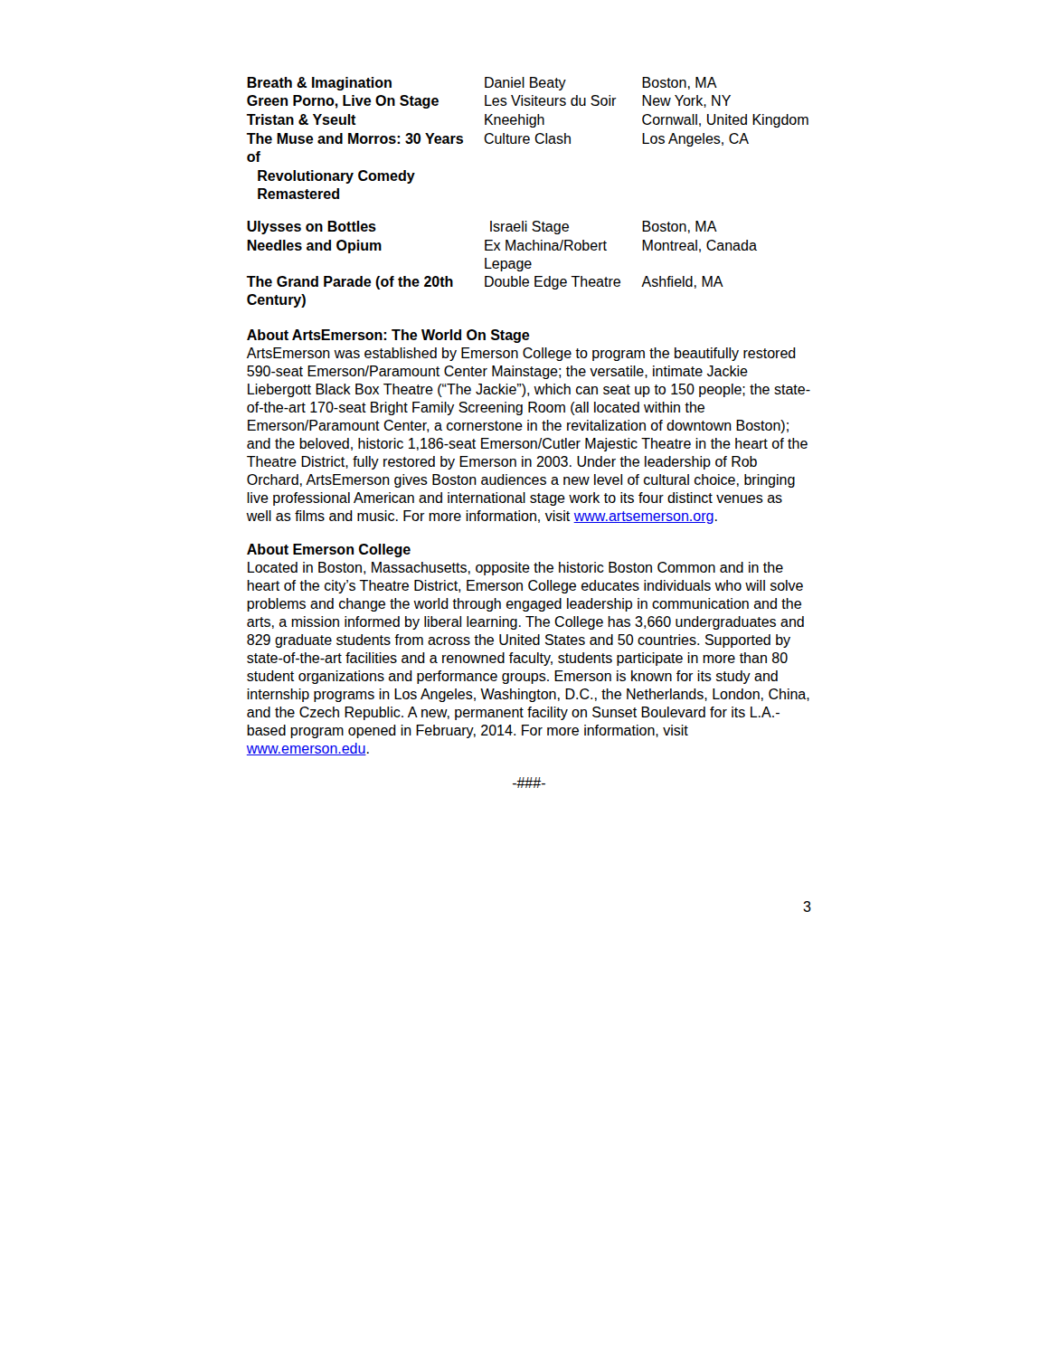| Breath & Imagination | Daniel Beaty | Boston, MA |
| Green Porno, Live On Stage | Les Visiteurs du Soir | New York, NY |
| Tristan & Yseult | Kneehigh | Cornwall, United Kingdom |
| The Muse and Morros: 30 Years of | Culture Clash | Los Angeles, CA |
| Revolutionary Comedy Remastered | | |
| Ulysses on Bottles | Israeli Stage | Boston, MA |
| Needles and Opium | Ex Machina/Robert Lepage | Montreal, Canada |
| The Grand Parade (of the 20th Century) | Double Edge Theatre | Ashfield, MA |
About ArtsEmerson: The World On Stage
ArtsEmerson was established by Emerson College to program the beautifully restored 590-seat Emerson/Paramount Center Mainstage; the versatile, intimate Jackie Liebergott Black Box Theatre (“The Jackie”), which can seat up to 150 people; the state-of-the-art 170-seat Bright Family Screening Room (all located within the Emerson/Paramount Center, a cornerstone in the revitalization of downtown Boston); and the beloved, historic 1,186-seat Emerson/Cutler Majestic Theatre in the heart of the Theatre District, fully restored by Emerson in 2003. Under the leadership of Rob Orchard, ArtsEmerson gives Boston audiences a new level of cultural choice, bringing live professional American and international stage work to its four distinct venues as well as films and music. For more information, visit www.artsemerson.org.
About Emerson College
Located in Boston, Massachusetts, opposite the historic Boston Common and in the heart of the city’s Theatre District, Emerson College educates individuals who will solve problems and change the world through engaged leadership in communication and the arts, a mission informed by liberal learning. The College has 3,660 undergraduates and 829 graduate students from across the United States and 50 countries. Supported by state-of-the-art facilities and a renowned faculty, students participate in more than 80 student organizations and performance groups. Emerson is known for its study and internship programs in Los Angeles, Washington, D.C., the Netherlands, London, China, and the Czech Republic. A new, permanent facility on Sunset Boulevard for its L.A.-based program opened in February, 2014. For more information, visit www.emerson.edu.
-###-
3